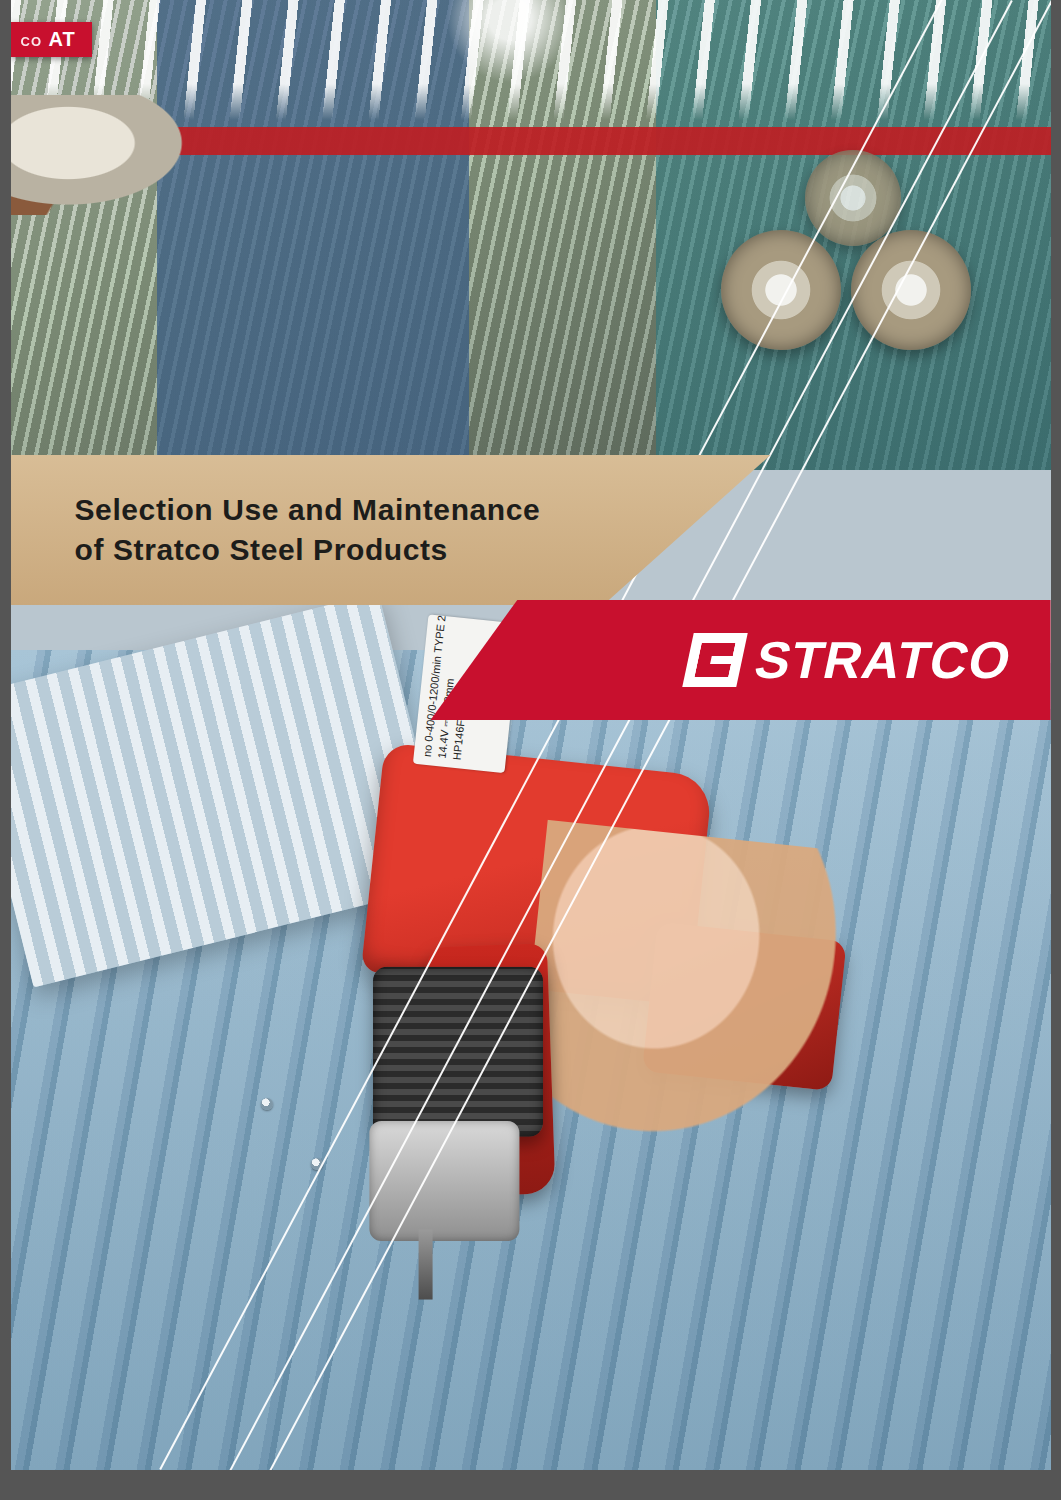CO AT
no 0-400/0-1200/min TYPE 2
14.4V ⎓ 10mm
HP146F2B
Selection Use and Maintenance
of Stratco Steel Products
STRATCO